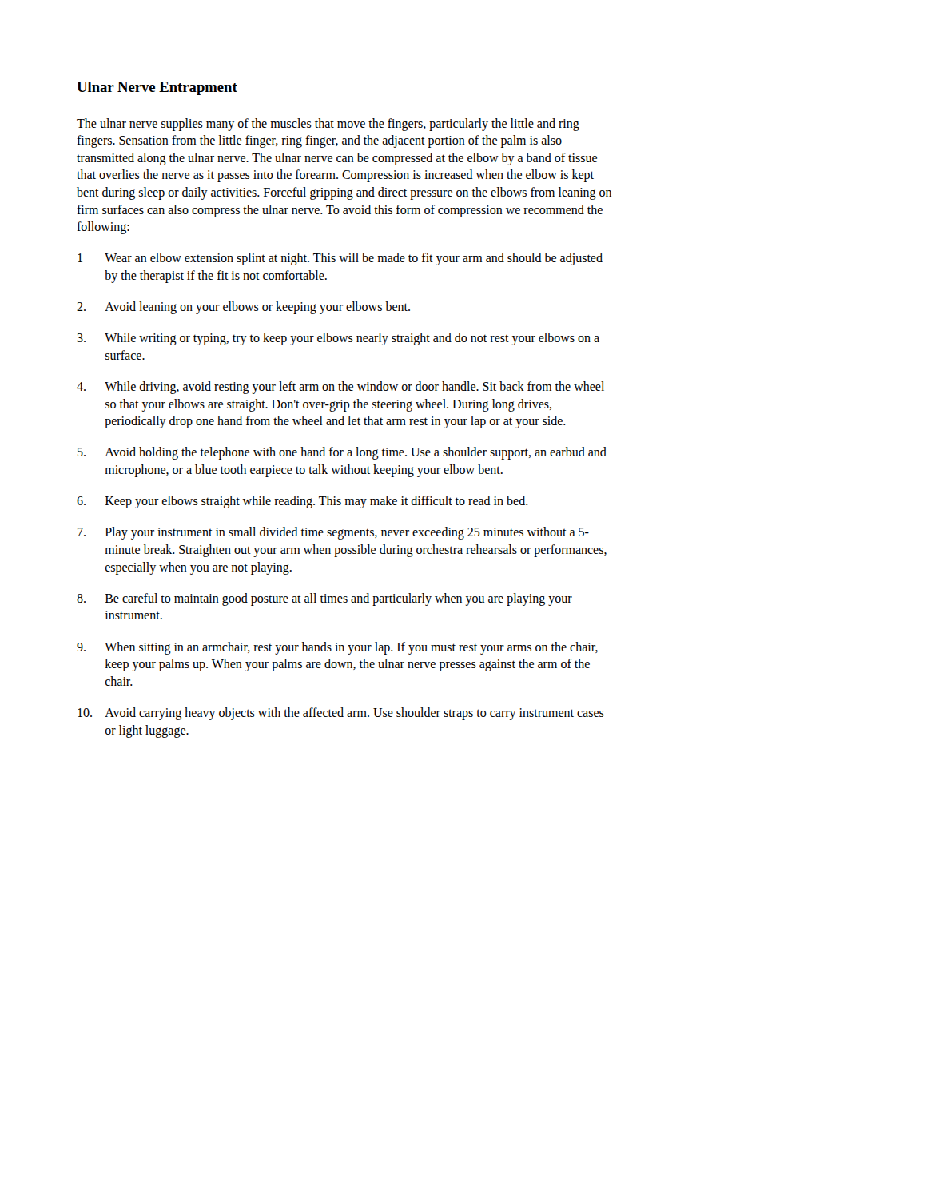Ulnar Nerve Entrapment
The ulnar nerve supplies many of the muscles that move the fingers, particularly the little and ring fingers. Sensation from the little finger, ring finger, and the adjacent portion of the palm is also transmitted along the ulnar nerve. The ulnar nerve can be compressed at the elbow by a band of tissue that overlies the nerve as it passes into the forearm. Compression is increased when the elbow is kept bent during sleep or daily activities. Forceful gripping and direct pressure on the elbows from leaning on firm surfaces can also compress the ulnar nerve. To avoid this form of compression we recommend the following:
1 Wear an elbow extension splint at night. This will be made to fit your arm and should be adjusted by the therapist if the fit is not comfortable.
2. Avoid leaning on your elbows or keeping your elbows bent.
3. While writing or typing, try to keep your elbows nearly straight and do not rest your elbows on a surface.
4. While driving, avoid resting your left arm on the window or door handle. Sit back from the wheel so that your elbows are straight. Don't over-grip the steering wheel. During long drives, periodically drop one hand from the wheel and let that arm rest in your lap or at your side.
5. Avoid holding the telephone with one hand for a long time. Use a shoulder support, an earbud and microphone, or a blue tooth earpiece to talk without keeping your elbow bent.
6. Keep your elbows straight while reading. This may make it difficult to read in bed.
7. Play your instrument in small divided time segments, never exceeding 25 minutes without a 5-minute break. Straighten out your arm when possible during orchestra rehearsals or performances, especially when you are not playing.
8. Be careful to maintain good posture at all times and particularly when you are playing your instrument.
9. When sitting in an armchair, rest your hands in your lap. If you must rest your arms on the chair, keep your palms up. When your palms are down, the ulnar nerve presses against the arm of the chair.
10. Avoid carrying heavy objects with the affected arm. Use shoulder straps to carry instrument cases or light luggage.